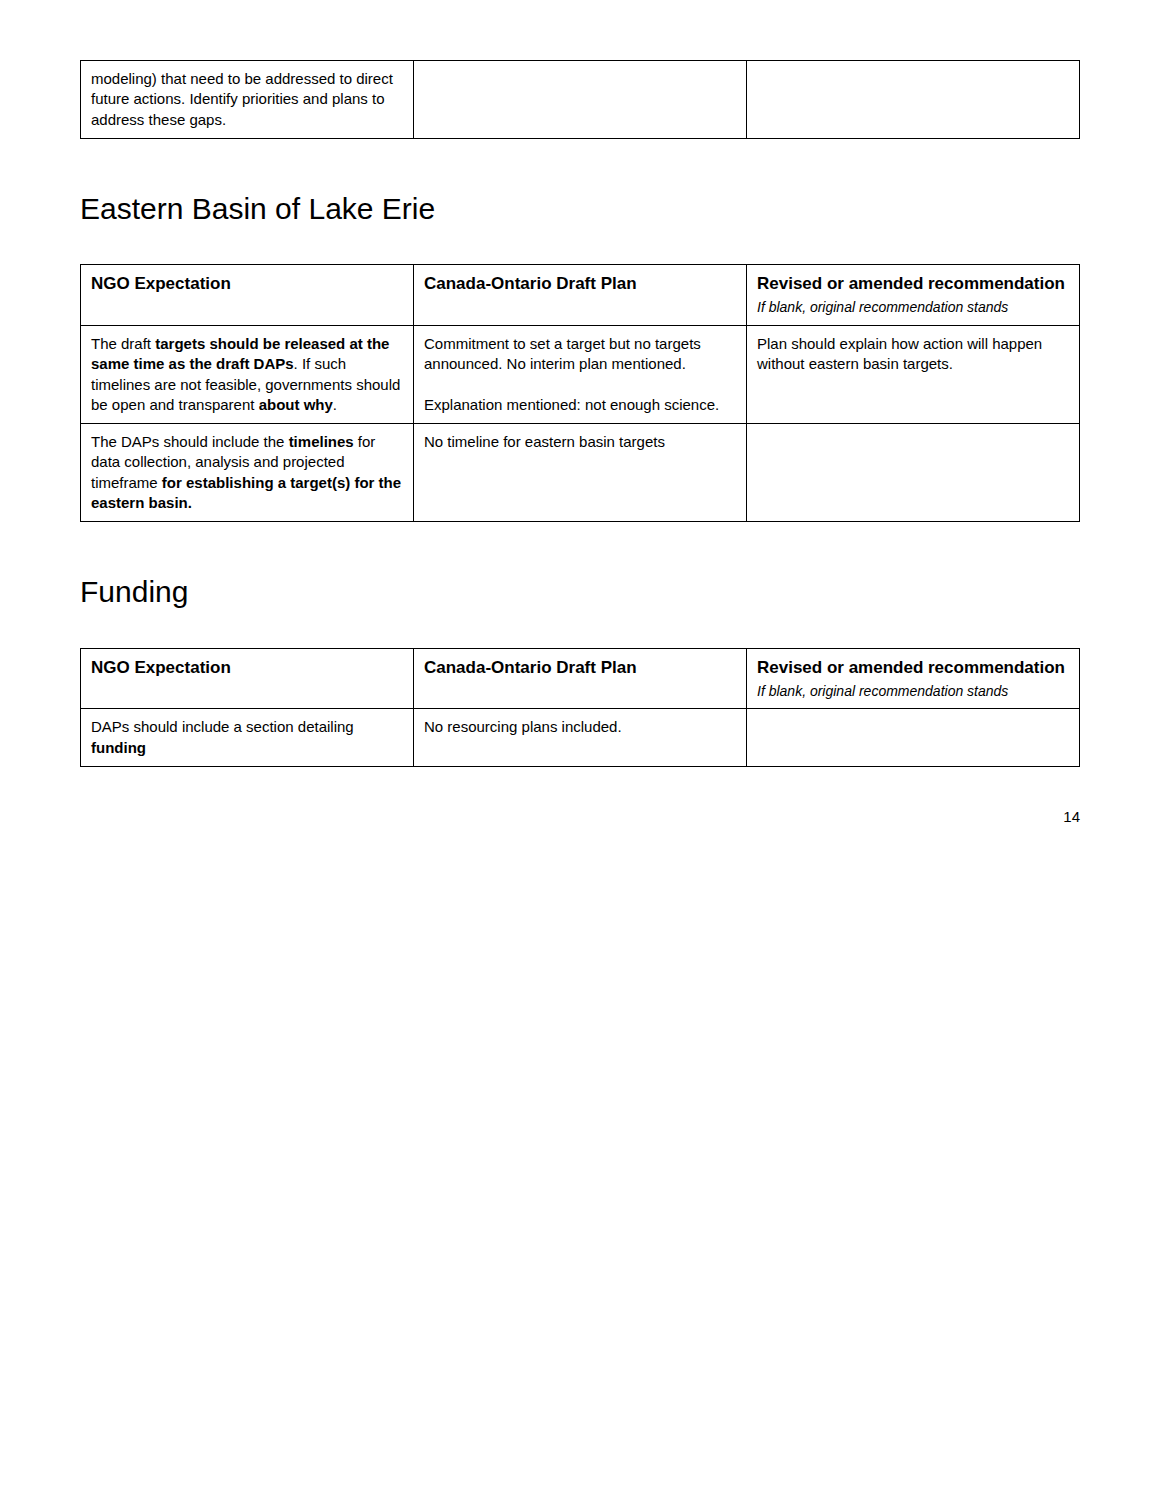| modeling) that need to be addressed to direct future actions. Identify priorities and plans to address these gaps. | | |
Eastern Basin of Lake Erie
| NGO Expectation | Canada-Ontario Draft Plan | Revised or amended recommendation If blank, original recommendation stands |
| --- | --- | --- |
| The draft targets should be released at the same time as the draft DAPs . If such timelines are not feasible, governments should be open and transparent about why . | Commitment to set a target but no targets announced. No interim plan mentioned. Explanation mentioned: not enough science. | Plan should explain how action will happen without eastern basin targets. |
| The DAPs should include the timelines for data collection, analysis and projected timeframe for establishing a target(s) for the eastern basin. | No timeline for eastern basin targets | |
Funding
| NGO Expectation | Canada-Ontario Draft Plan | Revised or amended recommendation If blank, original recommendation stands |
| --- | --- | --- |
| DAPs should include a section detailing funding | No resourcing plans included. | |
14